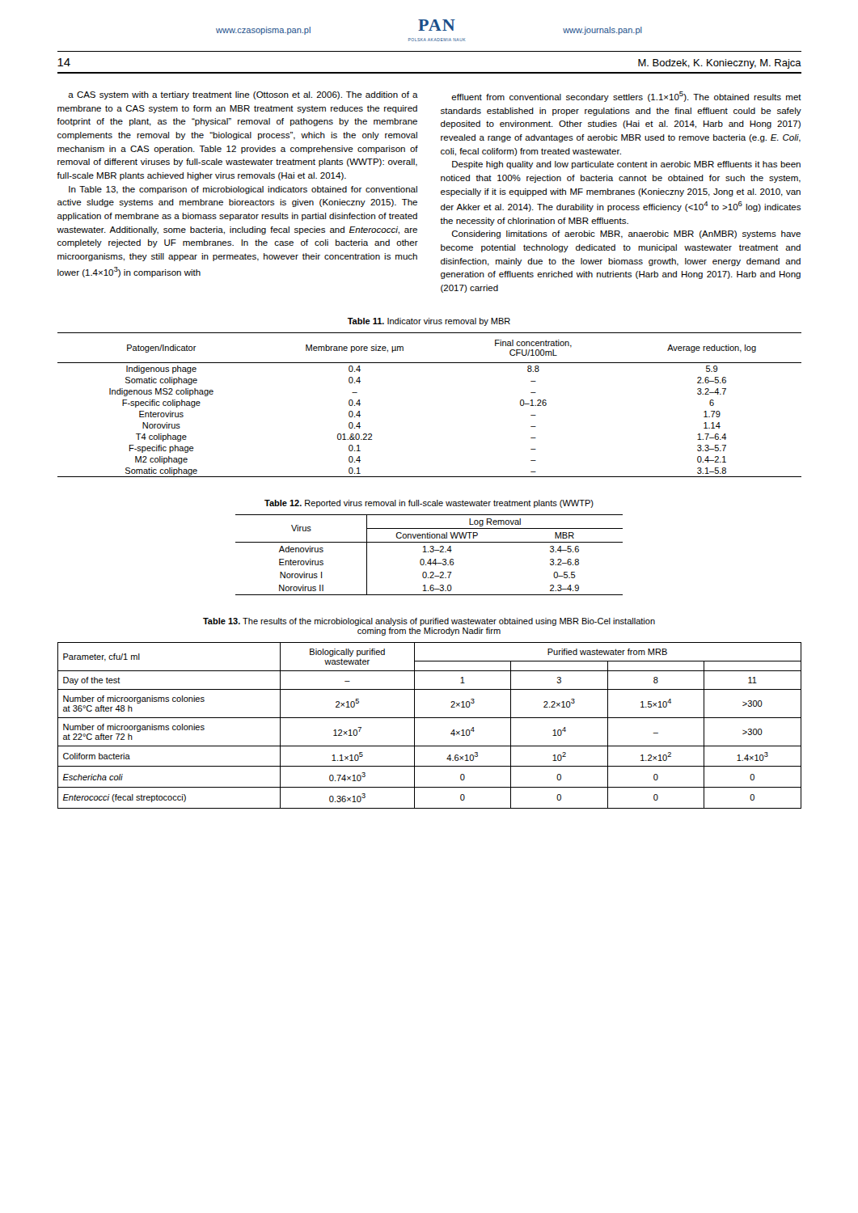www.czasopisma.pan.pl PAN
POLSKA AKADEMIA NAUK www.journals.pan.pl
14
M. Bodzek, K. Konieczny, M. Rajca
a CAS system with a tertiary treatment line (Ottoson et al. 2006). The addition of a membrane to a CAS system to form an MBR treatment system reduces the required footprint of the plant, as the “physical” removal of pathogens by the membrane complements the removal by the “biological process”, which is the only removal mechanism in a CAS operation. Table 12 provides a comprehensive comparison of removal of different viruses by full-scale wastewater treatment plants (WWTP): overall, full-scale MBR plants achieved higher virus removals (Hai et al. 2014).
In Table 13, the comparison of microbiological indicators obtained for conventional active sludge systems and membrane bioreactors is given (Konieczny 2015). The application of membrane as a biomass separator results in partial disinfection of treated wastewater. Additionally, some bacteria, including fecal species and Enterococci, are completely rejected by UF membranes. In the case of coli bacteria and other microorganisms, they still appear in permeates, however their concentration is much lower (1.4×103) in comparison with
effluent from conventional secondary settlers (1.1×105). The obtained results met standards established in proper regulations and the final effluent could be safely deposited to environment. Other studies (Hai et al. 2014, Harb and Hong 2017) revealed a range of advantages of aerobic MBR used to remove bacteria (e.g. E. Coli, coli, fecal coliform) from treated wastewater.
Despite high quality and low particulate content in aerobic MBR effluents it has been noticed that 100% rejection of bacteria cannot be obtained for such the system, especially if it is equipped with MF membranes (Konieczny 2015, Jong et al. 2010, van der Akker et al. 2014). The durability in process efficiency (<104 to >106 log) indicates the necessity of chlorination of MBR effluents.
Considering limitations of aerobic MBR, anaerobic MBR (AnMBR) systems have become potential technology dedicated to municipal wastewater treatment and disinfection, mainly due to the lower biomass growth, lower energy demand and generation of effluents enriched with nutrients (Harb and Hong 2017). Harb and Hong (2017) carried
Table 11. Indicator virus removal by MBR
| Patogen/Indicator | Membrane pore size, µm | Final concentration, CFU/100mL | Average reduction, log |
| --- | --- | --- | --- |
| Indigenous phage | 0.4 | 8.8 | 5.9 |
| Somatic coliphage | 0.4 | – | 2.6–5.6 |
| Indigenous MS2 coliphage | – | – | 3.2–4.7 |
| F-specific coliphage | 0.4 | 0–1.26 | 6 |
| Enterovirus | 0.4 | – | 1.79 |
| Norovirus | 0.4 | – | 1.14 |
| T4 coliphage | 01.&0.22 | – | 1.7–6.4 |
| F-specific phage | 0.1 | – | 3.3–5.7 |
| M2 coliphage | 0.4 | – | 0.4–2.1 |
| Somatic coliphage | 0.1 | – | 3.1–5.8 |
Table 12. Reported virus removal in full-scale wastewater treatment plants (WWTP)
| Virus | Log Removal |
| --- | --- |
| Conventional WWTP | MBR |
| Adenovirus | 1.3–2.4 | 3.4–5.6 |
| Enterovirus | 0.44–3.6 | 3.2–6.8 |
| Norovirus I | 0.2–2.7 | 0–5.5 |
| Norovirus II | 1.6–3.0 | 2.3–4.9 |
Table 13. The results of the microbiological analysis of purified wastewater obtained using MBR Bio-Cel installation
coming from the Microdyn Nadir firm
| Parameter, cfu/1 ml | Biologically purified wastewater | Purified wastewater from MRB |
| --- | --- | --- |
| Day of the test | – | 1 | 3 | 8 | 11 |
| Number of microorganisms colonies at 36°C after 48 h | 2×10 5 | 2×10 3 | 2.2×10 3 | 1.5×10 4 | >300 |
| Number of microorganisms colonies at 22°C after 72 h | 12×10 7 | 4×10 4 | 10 4 | – | >300 |
| Coliform bacteria | 1.1×10 5 | 4.6×10 3 | 10 2 | 1.2×10 2 | 1.4×10 3 |
| Eschericha coli | 0.74×10 3 | 0 | 0 | 0 | 0 |
| Enterococci (fecal streptococci) | 0.36×10 3 | 0 | 0 | 0 | 0 |